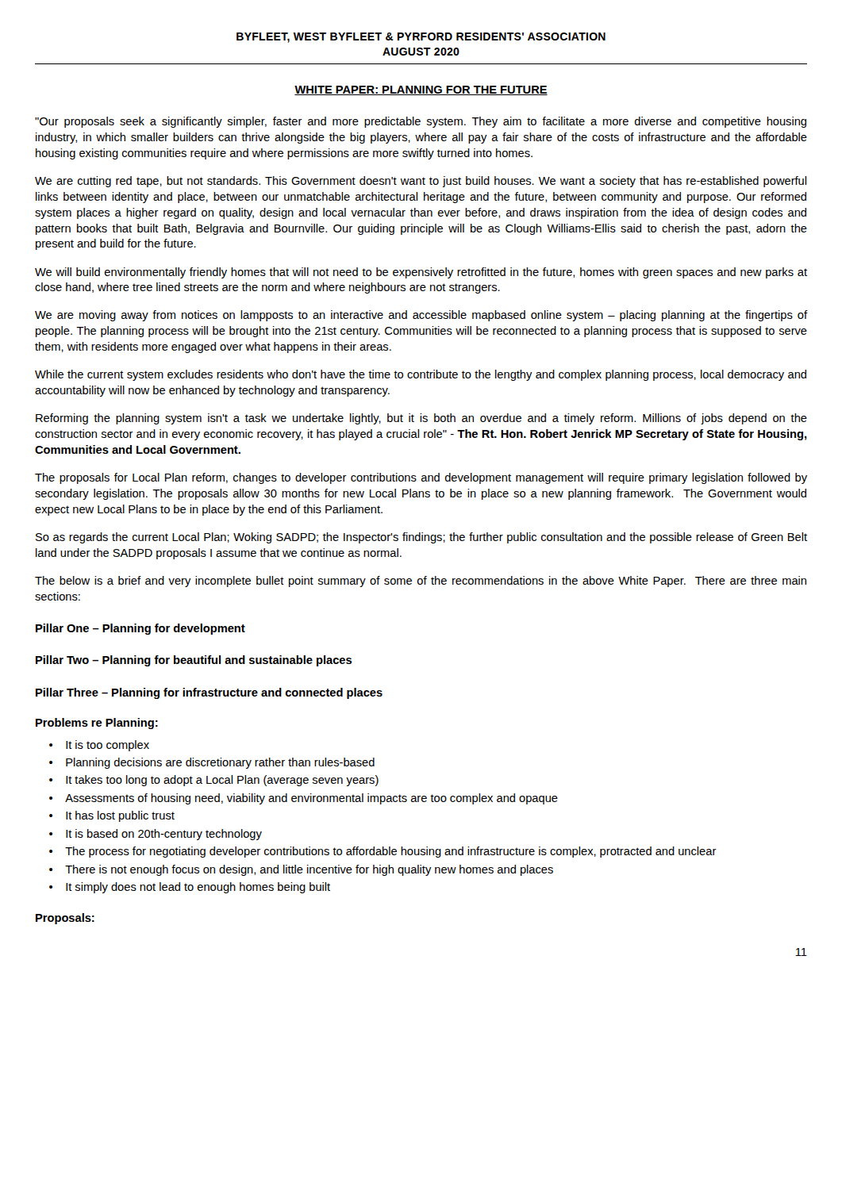BYFLEET, WEST BYFLEET & PYRFORD RESIDENTS' ASSOCIATION AUGUST 2020
WHITE PAPER: PLANNING FOR THE FUTURE
"Our proposals seek a significantly simpler, faster and more predictable system. They aim to facilitate a more diverse and competitive housing industry, in which smaller builders can thrive alongside the big players, where all pay a fair share of the costs of infrastructure and the affordable housing existing communities require and where permissions are more swiftly turned into homes.
We are cutting red tape, but not standards. This Government doesn't want to just build houses. We want a society that has re-established powerful links between identity and place, between our unmatchable architectural heritage and the future, between community and purpose. Our reformed system places a higher regard on quality, design and local vernacular than ever before, and draws inspiration from the idea of design codes and pattern books that built Bath, Belgravia and Bournville. Our guiding principle will be as Clough Williams-Ellis said to cherish the past, adorn the present and build for the future.
We will build environmentally friendly homes that will not need to be expensively retrofitted in the future, homes with green spaces and new parks at close hand, where tree lined streets are the norm and where neighbours are not strangers.
We are moving away from notices on lampposts to an interactive and accessible mapbased online system – placing planning at the fingertips of people. The planning process will be brought into the 21st century. Communities will be reconnected to a planning process that is supposed to serve them, with residents more engaged over what happens in their areas.
While the current system excludes residents who don't have the time to contribute to the lengthy and complex planning process, local democracy and accountability will now be enhanced by technology and transparency.
Reforming the planning system isn't a task we undertake lightly, but it is both an overdue and a timely reform. Millions of jobs depend on the construction sector and in every economic recovery, it has played a crucial role" - The Rt. Hon. Robert Jenrick MP Secretary of State for Housing, Communities and Local Government.
The proposals for Local Plan reform, changes to developer contributions and development management will require primary legislation followed by secondary legislation. The proposals allow 30 months for new Local Plans to be in place so a new planning framework. The Government would expect new Local Plans to be in place by the end of this Parliament.
So as regards the current Local Plan; Woking SADPD; the Inspector's findings; the further public consultation and the possible release of Green Belt land under the SADPD proposals I assume that we continue as normal.
The below is a brief and very incomplete bullet point summary of some of the recommendations in the above White Paper. There are three main sections:
Pillar One – Planning for development
Pillar Two – Planning for beautiful and sustainable places
Pillar Three – Planning for infrastructure and connected places
Problems re Planning:
It is too complex
Planning decisions are discretionary rather than rules-based
It takes too long to adopt a Local Plan (average seven years)
Assessments of housing need, viability and environmental impacts are too complex and opaque
It has lost public trust
It is based on 20th-century technology
The process for negotiating developer contributions to affordable housing and infrastructure is complex, protracted and unclear
There is not enough focus on design, and little incentive for high quality new homes and places
It simply does not lead to enough homes being built
Proposals:
11